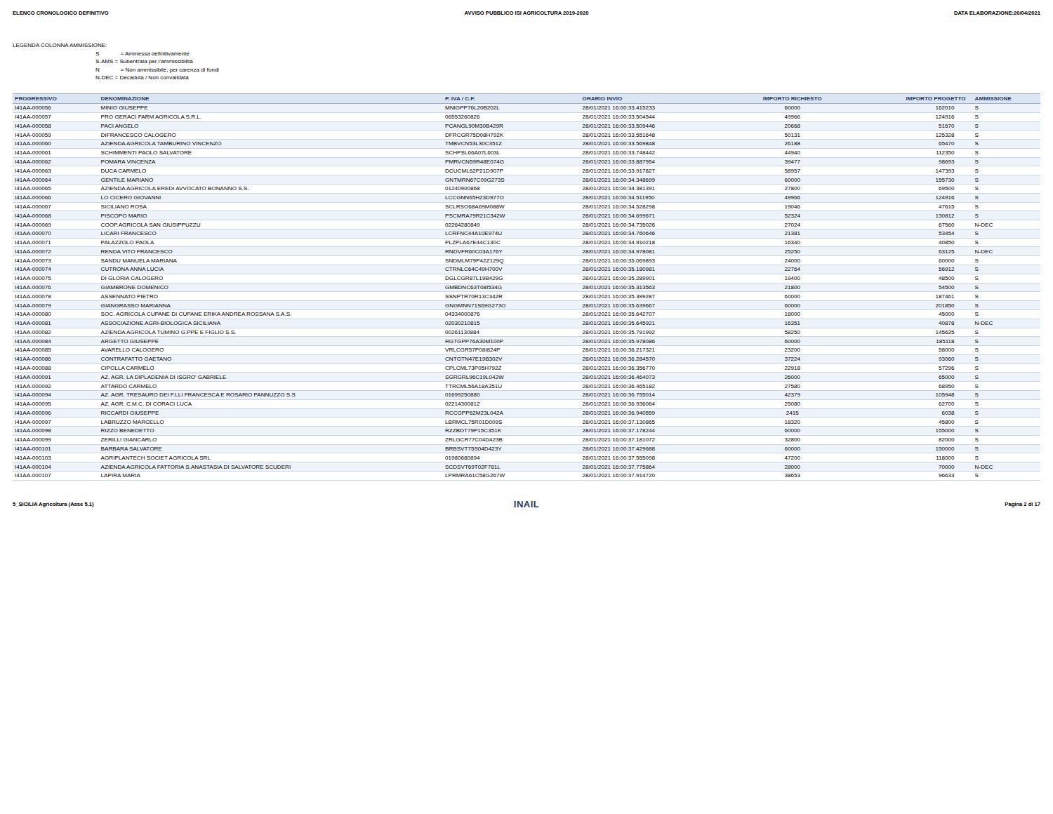ELENCO CRONOLOGICO DEFINITIVO
AVVISO PUBBLICO ISI AGRICOLTURA 2019-2020
DATA ELABORAZIONE:20/04/2021
LEGENDA COLONNA AMMISSIONE:
S = Ammessa definitivamente
S-AMS = Subentrata per l'ammissibilità
N = Non ammissibile, per carenza di fondi
N-DEC = Decaduta / Non convalidata
| PROGRESSIVO | DENOMINAZIONE | P. IVA / C.F. | ORARIO INVIO | IMPORTO RICHIESTO | IMPORTO PROGETTO | AMMISSIONE |
| --- | --- | --- | --- | --- | --- | --- |
| I41AA-000056 | MINIO GIUSEPPE | MNIGPP76L20B202L | 28/01/2021 16:00:33.415233 | 60000 | 162010 | S |
| I41AA-000057 | PRO GERACI FARM AGRICOLA S.R.L. | 06553260826 | 28/01/2021 16:00:33.504544 | 49966 | 124916 | S |
| I41AA-000058 | PACI ANGELO | PCANGL90M30B429R | 28/01/2021 16:00:33.509446 | 20668 | 51670 | S |
| I41AA-000059 | DIFRANCESCO CALOGERO | DFRCGR75D08H792K | 28/01/2021 16:00:33.551648 | 50131 | 125328 | S |
| I41AA-000060 | AZIENDA AGRICOLA TAMBURINO VINCENZO | TMBVCN53L30C351Z | 28/01/2021 16:00:33.569848 | 26188 | 65470 | S |
| I41AA-000061 | SCHIMMENTI PAOLO SALVATORE | SCHPSL66A07L603L | 28/01/2021 16:00:33.748442 | 44940 | 112350 | S |
| I41AA-000062 | POMARA VINCENZA | PMRVCN59R48E074G | 28/01/2021 16:00:33.887954 | 39477 | 98693 | S |
| I41AA-000063 | DUCA CARMELO | DCUCML62P21D907P | 28/01/2021 16:00:33.917827 | 58957 | 147393 | S |
| I41AA-000064 | GENTILE MARIANO | GNTMRN67C09G273S | 28/01/2021 16:00:34.348699 | 60000 | 155730 | S |
| I41AA-000065 | AZIENDA AGRICOLA EREDI AVVOCATO BONANNO S.S. | 01240900868 | 28/01/2021 16:00:34.381391 | 27800 | 69500 | S |
| I41AA-000066 | LO CICERO GIOVANNI | LCCGNN65H23D977O | 28/01/2021 16:00:34.511950 | 49966 | 124916 | S |
| I41AA-000067 | SICILIANO ROSA | SCLRSO68A69M088W | 28/01/2021 16:00:34.528298 | 19046 | 47615 | S |
| I41AA-000068 | PISCOPO MARIO | PSCMRA79R21C342W | 28/01/2021 16:00:34.699671 | 52324 | 130812 | S |
| I41AA-000069 | COOP.AGRICOLA SAN GIUSIPPUZZU | 02264280849 | 28/01/2021 16:00:34.735026 | 27024 | 67560 | N-DEC |
| I41AA-000070 | LICARI FRANCESCO | LCRFNC44A10E974U | 28/01/2021 16:00:34.760646 | 21381 | 53454 | S |
| I41AA-000071 | PALAZZOLO PAOLA | PLZPLA67E44C130C | 28/01/2021 16:00:34.910218 | 16340 | 40850 | S |
| I41AA-000072 | RENDA VITO FRANCESCO | RNDVFR60C03A176Y | 28/01/2021 16:00:34.978081 | 25250 | 63125 | N-DEC |
| I41AA-000073 | SANDU MANUELA MARIANA | SNDMLM79P42Z129Q | 28/01/2021 16:00:35.069893 | 24000 | 60000 | S |
| I41AA-000074 | CUTRONA ANNA LUCIA | CTRNLC64C49H700V | 28/01/2021 16:00:35.180981 | 22764 | 56912 | S |
| I41AA-000075 | DI GLORIA CALOGERO | DGLCGR87L19B429G | 28/01/2021 16:00:35.289901 | 19400 | 48500 | S |
| I41AA-000076 | GIAMBRONE DOMENICO | GMBDNC63T08I534G | 28/01/2021 16:00:35.313563 | 21800 | 54500 | S |
| I41AA-000078 | ASSENNATO PIETRO | SSNPTR70R13C342R | 28/01/2021 16:00:35.399287 | 60000 | 187461 | S |
| I41AA-000079 | GIANGRASSO MARIANNA | GNGMNN71S69G273O | 28/01/2021 16:00:35.639667 | 60000 | 201850 | S |
| I41AA-000080 | SOC. AGRICOLA CUPANE DI CUPANE ERIKA ANDREA ROSSANA S.A.S. | 04334000876 | 28/01/2021 16:00:35.642707 | 18000 | 45000 | S |
| I41AA-000081 | ASSOCIAZIONE AGRI-BIOLOGICA SICILIANA | 02030210815 | 28/01/2021 16:00:35.645921 | 16351 | 40878 | N-DEC |
| I41AA-000082 | AZIENDA AGRICOLA TUMINO G.PPE E FIGLIO S.S. | 00261130884 | 28/01/2021 16:00:35.791992 | 58250 | 145625 | S |
| I41AA-000084 | ARGETTO GIUSEPPE | RGTGPP76A30M100P | 28/01/2021 16:00:35.978086 | 60000 | 185118 | S |
| I41AA-000085 | AVARELLO CALOGERO | VRLCGR57P08I824P | 28/01/2021 16:00:36.217321 | 23200 | 58000 | S |
| I41AA-000086 | CONTRAFATTO GAETANO | CNTGTN47E19B302V | 28/01/2021 16:00:36.284570 | 37224 | 93060 | S |
| I41AA-000088 | CIPOLLA CARMELO | CPLCML73P05H792Z | 28/01/2021 16:00:36.356770 | 22918 | 57296 | S |
| I41AA-000091 | AZ. AGR. LA DIPLADENIA DI ISGRO' GABRIELE | SGRGRL96C19L042W | 28/01/2021 16:00:36.464073 | 26000 | 65000 | S |
| I41AA-000092 | ATTARDO CARMELO | TTRCML56A18A351U | 28/01/2021 16:00:36.465182 | 27580 | 68950 | S |
| I41AA-000094 | AZ. AGR. TRESAURO DEI F.LLI FRANCESCA E ROSARIO PANNUZZO S.S | 01699250880 | 28/01/2021 16:00:36.755014 | 42379 | 105948 | S |
| I41AA-000095 | AZ. AGR. C.M.C. DI CORACI LUCA | 02214300812 | 28/01/2021 16:00:36.936064 | 25080 | 62700 | S |
| I41AA-000096 | RICCARDI GIUSEPPE | RCCGPP62M23L042A | 28/01/2021 16:00:36.940559 | 2415 | 6038 | S |
| I41AA-000097 | LABRUZZO MARCELLO | LBRMCL75R01D009S | 28/01/2021 16:00:37.130865 | 18320 | 45800 | S |
| I41AA-000098 | RIZZO BENEDETTO | RZZBDT79P15C351K | 28/01/2021 16:00:37.178244 | 60000 | 155000 | S |
| I41AA-000099 | ZERILLI GIANCARLO | ZRLGCR77C04D423B | 28/01/2021 16:00:37.181072 | 32800 | 82000 | S |
| I41AA-000101 | BARBARA SALVATORE | BRBSVT75S04D423Y | 28/01/2021 16:00:37.429688 | 60000 | 150000 | S |
| I41AA-000103 | AGRIPLANTECH SOCIET AGRICOLA SRL | 01980680894 | 28/01/2021 16:00:37.555098 | 47200 | 118000 | S |
| I41AA-000104 | AZIENDA AGRICOLA FATTORIA S.ANASTASIA DI SALVATORE SCUDERI | SCDSVT69T02F781L | 28/01/2021 16:00:37.775864 | 28000 | 70000 | N-DEC |
| I41AA-000107 | LAPIRA MARIA | LPRMRA61C58G267W | 28/01/2021 16:00:37.914720 | 38653 | 96633 | S |
5_SICILIA Agricoltura (Asse 5.1)
INAIL
Pagina 2 di 17